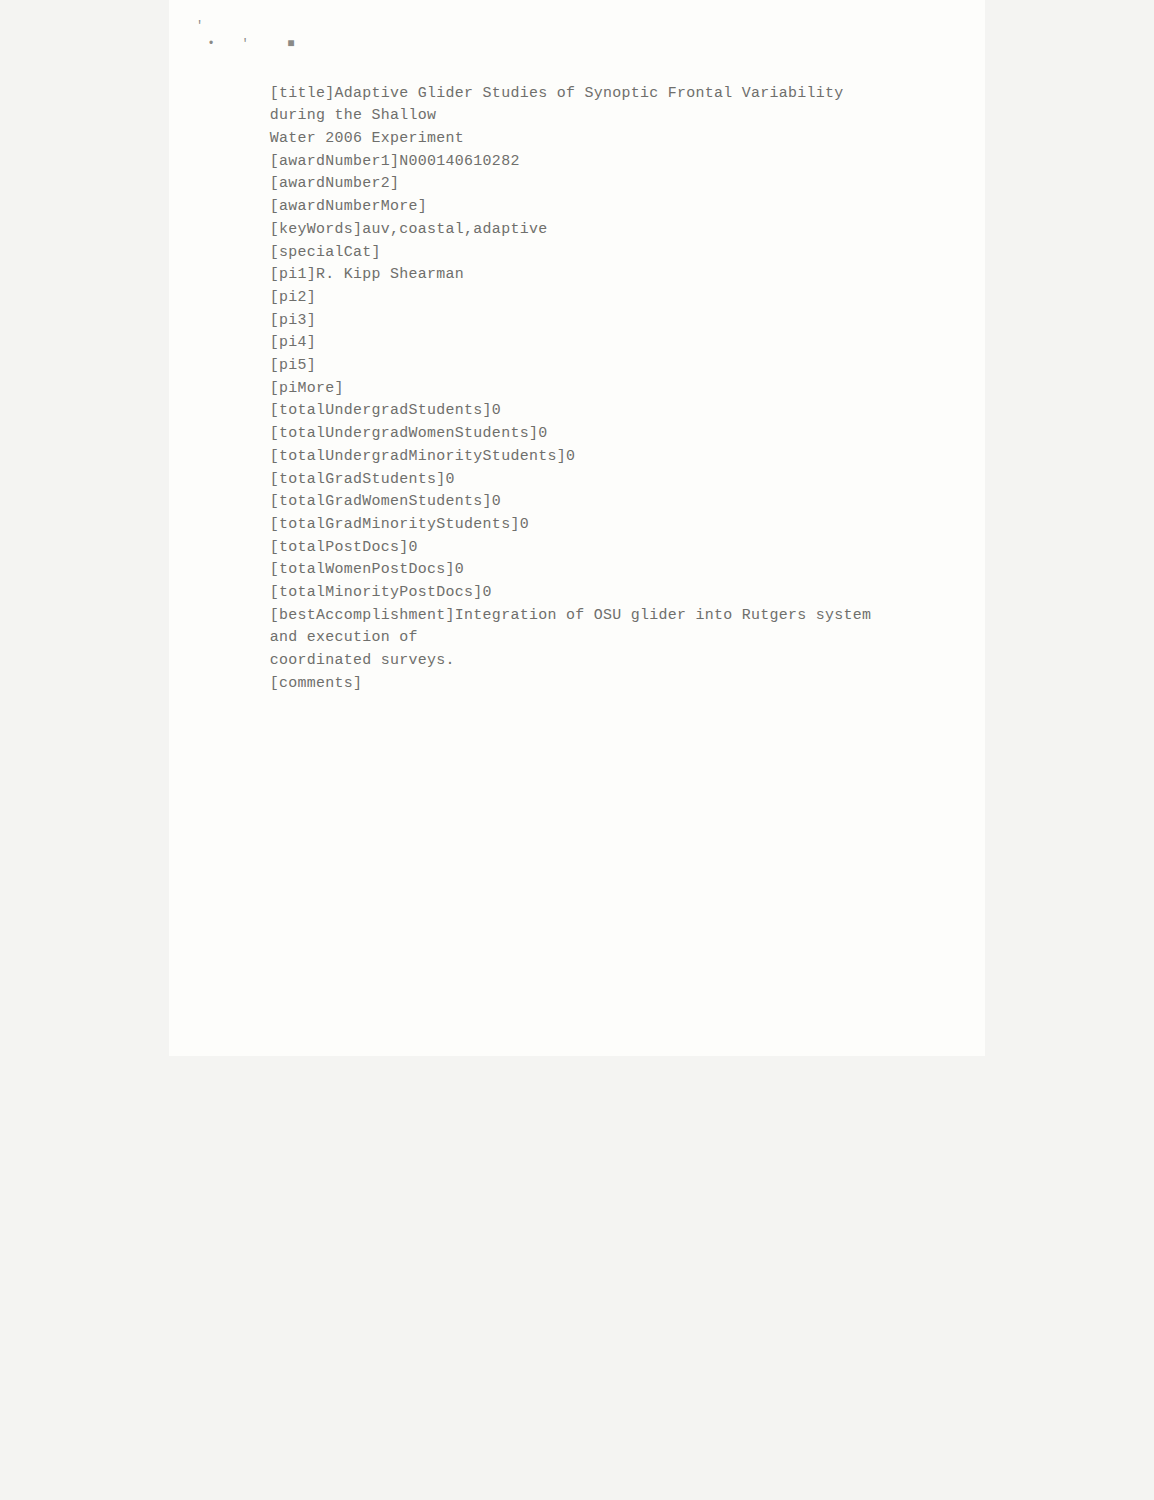'
• ' ■
[title]Adaptive Glider Studies of Synoptic Frontal Variability during the Shallow
Water 2006 Experiment
[awardNumber1]N000140610282
[awardNumber2]
[awardNumberMore]
[keyWords]auv,coastal,adaptive
[specialCat]
[pi1]R. Kipp Shearman
[pi2]
[pi3]
[pi4]
[pi5]
[piMore]
[totalUndergradStudents]0
[totalUndergradWomenStudents]0
[totalUndergradMinorityStudents]0
[totalGradStudents]0
[totalGradWomenStudents]0
[totalGradMinorityStudents]0
[totalPostDocs]0
[totalWomenPostDocs]0
[totalMinorityPostDocs]0
[bestAccomplishment]Integration of OSU glider into Rutgers system and execution of
coordinated surveys.
[comments]